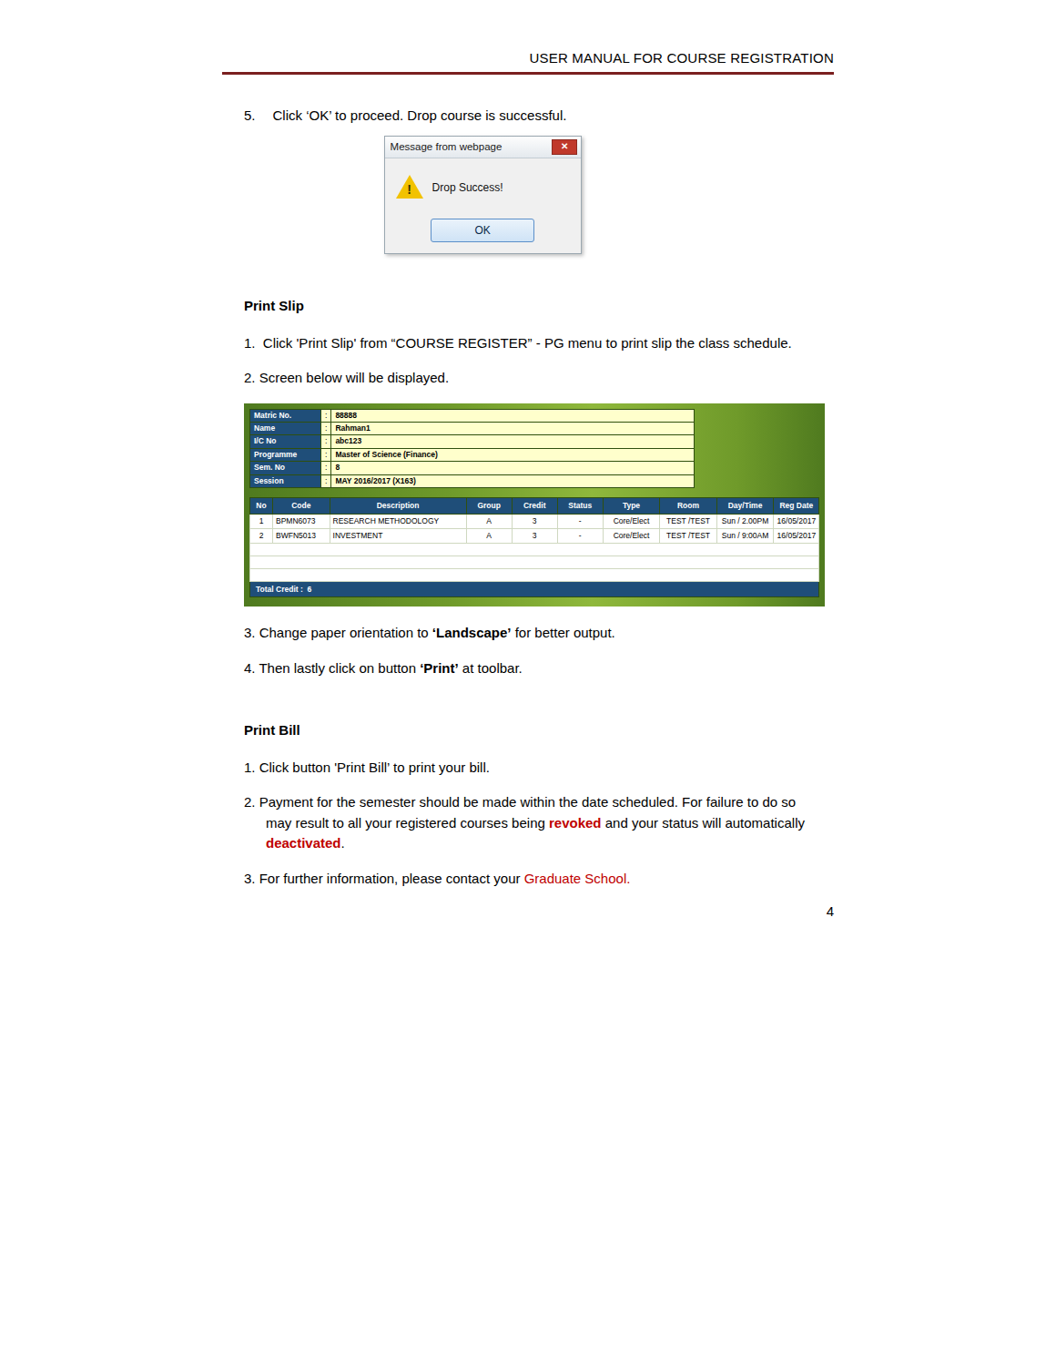USER MANUAL FOR COURSE REGISTRATION
5. Click ‘OK’ to proceed. Drop course is successful.
Message from webpage ✕
!
Drop Success!
OK
Print Slip
1. Click 'Print Slip' from “COURSE REGISTER” - PG menu to print slip the class schedule.
2. Screen below will be displayed.
| Matric No. | : | 88888 |
| Name | : | Rahman1 |
| I/C No | : | abc123 |
| Programme | : | Master of Science (Finance) |
| Sem. No | : | 8 |
| Session | : | MAY 2016/2017 (X163) |
| No | Code | Description | Group | Credit | Status | Type | Room | Day/Time | Reg Date |
| --- | --- | --- | --- | --- | --- | --- | --- | --- | --- |
| 1 | BPMN6073 | RESEARCH METHODOLOGY | A | 3 | - | Core/Elect | TEST /TEST | Sun / 2.00PM | 16/05/2017 |
| 2 | BWFN5013 | INVESTMENT | A | 3 | - | Core/Elect | TEST /TEST | Sun / 9:00AM | 16/05/2017 |
Total Credit : 6
3. Change paper orientation to ‘Landscape’ for better output.
4. Then lastly click on button ‘Print’ at toolbar.
Print Bill
1. Click button 'Print Bill’ to print your bill.
2. Payment for the semester should be made within the date scheduled. For failure to do so may result to all your registered courses being revoked and your status will automatically deactivated.
3. For further information, please contact your Graduate School.
4